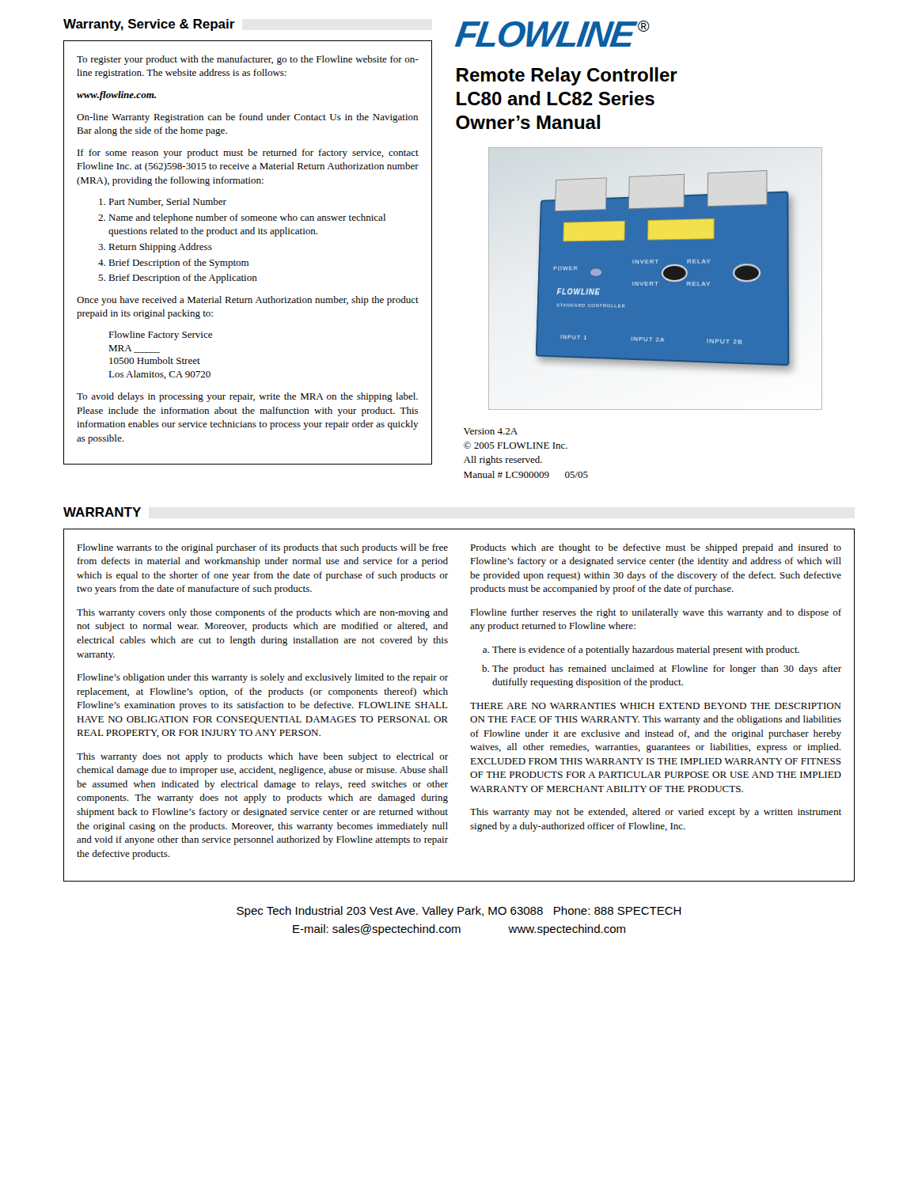Warranty, Service & Repair
To register your product with the manufacturer, go to the Flowline website for on-line registration. The website address is as follows:
www.flowline.com.
On-line Warranty Registration can be found under Contact Us in the Navigation Bar along the side of the home page.
If for some reason your product must be returned for factory service, contact Flowline Inc. at (562)598-3015 to receive a Material Return Authorization number (MRA), providing the following information:
Part Number, Serial Number
Name and telephone number of someone who can answer technical questions related to the product and its application.
Return Shipping Address
Brief Description of the Symptom
Brief Description of the Application
Once you have received a Material Return Authorization number, ship the product prepaid in its original packing to:
Flowline Factory Service
MRA _____
10500 Humbolt Street
Los Alamitos, CA 90720
To avoid delays in processing your repair, write the MRA on the shipping label. Please include the information about the malfunction with your product. This information enables our service technicians to process your repair order as quickly as possible.
FLOWLINE ®
Remote Relay Controller
LC80 and LC82 Series
Owner’s Manual
POWER
INVERT
RELAY
INVERT
RELAY
FLOWLINE
STANDARD CONTROLLER
INPUT 1
INPUT 2A
INPUT 2B
Version 4.2A
© 2005 FLOWLINE Inc.
All rights reserved.
Manual # LC900009 05/05
WARRANTY
Flowline warrants to the original purchaser of its products that such products will be free from defects in material and workmanship under normal use and service for a period which is equal to the shorter of one year from the date of purchase of such products or two years from the date of manufacture of such products.
This warranty covers only those components of the products which are non-moving and not subject to normal wear. Moreover, products which are modified or altered, and electrical cables which are cut to length during installation are not covered by this warranty.
Flowline’s obligation under this warranty is solely and exclusively limited to the repair or replacement, at Flowline’s option, of the products (or components thereof) which Flowline’s examination proves to its satisfaction to be defective. FLOWLINE SHALL HAVE NO OBLIGATION FOR CONSEQUENTIAL DAMAGES TO PERSONAL OR REAL PROPERTY, OR FOR INJURY TO ANY PERSON.
This warranty does not apply to products which have been subject to electrical or chemical damage due to improper use, accident, negligence, abuse or misuse. Abuse shall be assumed when indicated by electrical damage to relays, reed switches or other components. The warranty does not apply to products which are damaged during shipment back to Flowline’s factory or designated service center or are returned without the original casing on the products. Moreover, this warranty becomes immediately null and void if anyone other than service personnel authorized by Flowline attempts to repair the defective products.
Products which are thought to be defective must be shipped prepaid and insured to Flowline’s factory or a designated service center (the identity and address of which will be provided upon request) within 30 days of the discovery of the defect. Such defective products must be accompanied by proof of the date of purchase.
Flowline further reserves the right to unilaterally wave this warranty and to dispose of any product returned to Flowline where:
There is evidence of a potentially hazardous material present with product.
The product has remained unclaimed at Flowline for longer than 30 days after dutifully requesting disposition of the product.
THERE ARE NO WARRANTIES WHICH EXTEND BEYOND THE DESCRIPTION ON THE FACE OF THIS WARRANTY. This warranty and the obligations and liabilities of Flowline under it are exclusive and instead of, and the original purchaser hereby waives, all other remedies, warranties, guarantees or liabilities, express or implied. EXCLUDED FROM THIS WARRANTY IS THE IMPLIED WARRANTY OF FITNESS OF THE PRODUCTS FOR A PARTICULAR PURPOSE OR USE AND THE IMPLIED WARRANTY OF MERCHANT ABILITY OF THE PRODUCTS.
This warranty may not be extended, altered or varied except by a written instrument signed by a duly-authorized officer of Flowline, Inc.
Spec Tech Industrial 203 Vest Ave. Valley Park, MO 63088 Phone: 888 SPECTECH
E-mail: sales@spectechind.com www.spectechind.com